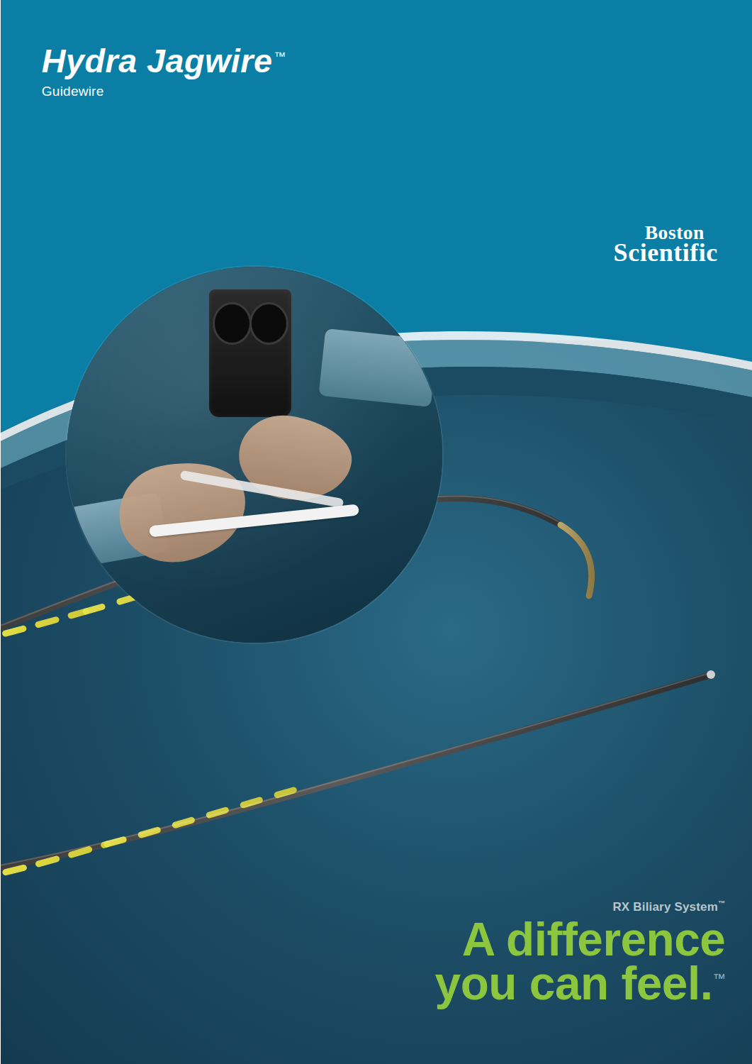Hydra Jagwire™trademark
Guidewire
Boston Scientific
RX Biliary System™ A difference you can feel.™